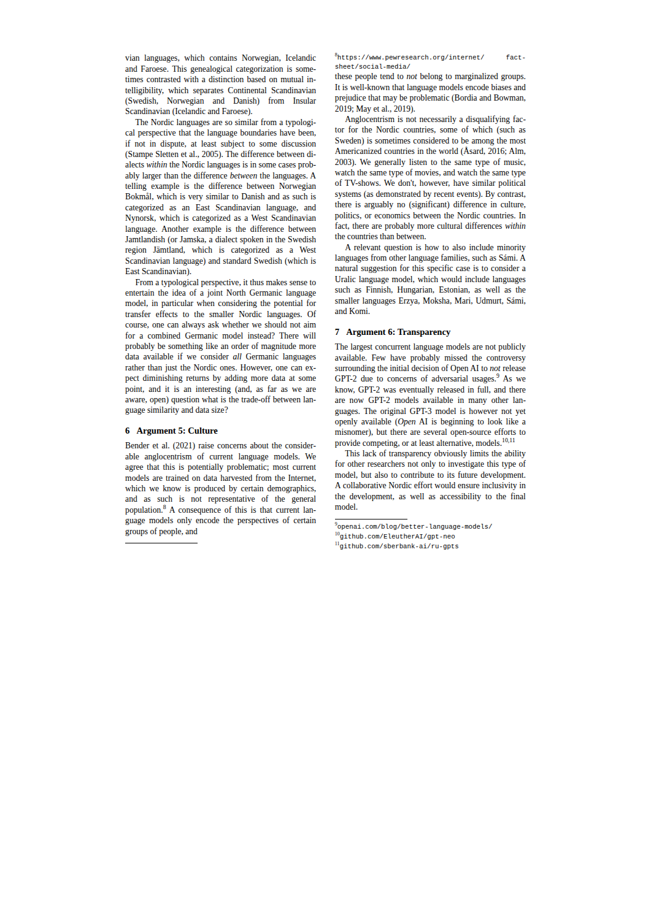vian languages, which contains Norwegian, Icelandic and Faroese. This genealogical categorization is sometimes contrasted with a distinction based on mutual intelligibility, which separates Continental Scandinavian (Swedish, Norwegian and Danish) from Insular Scandinavian (Icelandic and Faroese).
The Nordic languages are so similar from a typological perspective that the language boundaries have been, if not in dispute, at least subject to some discussion (Stampe Sletten et al., 2005). The difference between dialects within the Nordic languages is in some cases probably larger than the difference between the languages. A telling example is the difference between Norwegian Bokmål, which is very similar to Danish and as such is categorized as an East Scandinavian language, and Nynorsk, which is categorized as a West Scandinavian language. Another example is the difference between Jamtlandish (or Jamska, a dialect spoken in the Swedish region Jämtland, which is categorized as a West Scandinavian language) and standard Swedish (which is East Scandinavian).
From a typological perspective, it thus makes sense to entertain the idea of a joint North Germanic language model, in particular when considering the potential for transfer effects to the smaller Nordic languages. Of course, one can always ask whether we should not aim for a combined Germanic model instead? There will probably be something like an order of magnitude more data available if we consider all Germanic languages rather than just the Nordic ones. However, one can expect diminishing returns by adding more data at some point, and it is an interesting (and, as far as we are aware, open) question what is the trade-off between language similarity and data size?
6 Argument 5: Culture
Bender et al. (2021) raise concerns about the considerable anglocentrism of current language models. We agree that this is potentially problematic; most current models are trained on data harvested from the Internet, which we know is produced by certain demographics, and as such is not representative of the general population.8 A consequence of this is that current language models only encode the perspectives of certain groups of people, and
8https://www.pewresearch.org/internet/ fact-sheet/social-media/
these people tend to not belong to marginalized groups. It is well-known that language models encode biases and prejudice that may be problematic (Bordia and Bowman, 2019; May et al., 2019).
Anglocentrism is not necessarily a disqualifying factor for the Nordic countries, some of which (such as Sweden) is sometimes considered to be among the most Americanized countries in the world (Åsard, 2016; Alm, 2003). We generally listen to the same type of music, watch the same type of movies, and watch the same type of TV-shows. We don't, however, have similar political systems (as demonstrated by recent events). By contrast, there is arguably no (significant) difference in culture, politics, or economics between the Nordic countries. In fact, there are probably more cultural differences within the countries than between.
A relevant question is how to also include minority languages from other language families, such as Sámi. A natural suggestion for this specific case is to consider a Uralic language model, which would include languages such as Finnish, Hungarian, Estonian, as well as the smaller languages Erzya, Moksha, Mari, Udmurt, Sámi, and Komi.
7 Argument 6: Transparency
The largest concurrent language models are not publicly available. Few have probably missed the controversy surrounding the initial decision of Open AI to not release GPT-2 due to concerns of adversarial usages.9 As we know, GPT-2 was eventually released in full, and there are now GPT-2 models available in many other languages. The original GPT-3 model is however not yet openly available (Open AI is beginning to look like a misnomer), but there are several open-source efforts to provide competing, or at least alternative, models.10,11
This lack of transparency obviously limits the ability for other researchers not only to investigate this type of model, but also to contribute to its future development. A collaborative Nordic effort would ensure inclusivity in the development, as well as accessibility to the final model.
9openai.com/blog/better-language-models/
10github.com/EleutherAI/gpt-neo
11github.com/sberbank-ai/ru-gpts